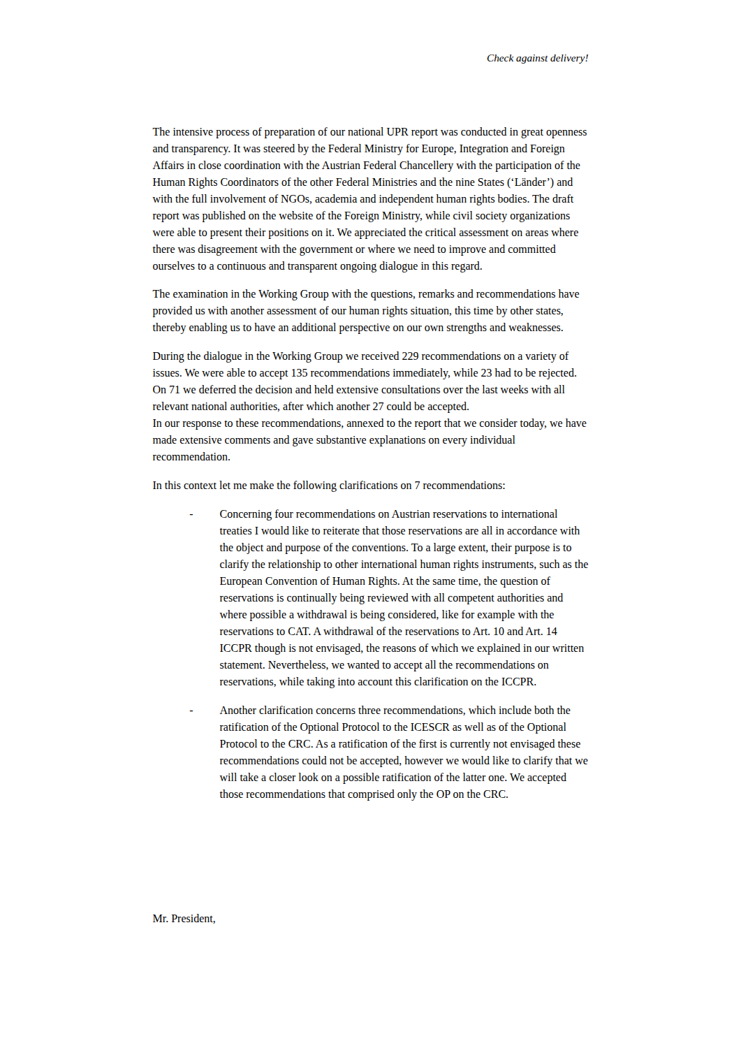Check against delivery!
The intensive process of preparation of our national UPR report was conducted in great openness and transparency. It was steered by the Federal Ministry for Europe, Integration and Foreign Affairs in close coordination with the Austrian Federal Chancellery with the participation of the Human Rights Coordinators of the other Federal Ministries and the nine States (‘Länder’) and with the full involvement of NGOs, academia and independent human rights bodies. The draft report was published on the website of the Foreign Ministry, while civil society organizations were able to present their positions on it. We appreciated the critical assessment on areas where there was disagreement with the government or where we need to improve and committed ourselves to a continuous and transparent ongoing dialogue in this regard.
The examination in the Working Group with the questions, remarks and recommendations have provided us with another assessment of our human rights situation, this time by other states, thereby enabling us to have an additional perspective on our own strengths and weaknesses.
During the dialogue in the Working Group we received 229 recommendations on a variety of issues. We were able to accept 135 recommendations immediately, while 23 had to be rejected. On 71 we deferred the decision and held extensive consultations over the last weeks with all relevant national authorities, after which another 27 could be accepted.
In our response to these recommendations, annexed to the report that we consider today, we have made extensive comments and gave substantive explanations on every individual recommendation.
In this context let me make the following clarifications on 7 recommendations:
Concerning four recommendations on Austrian reservations to international treaties I would like to reiterate that those reservations are all in accordance with the object and purpose of the conventions. To a large extent, their purpose is to clarify the relationship to other international human rights instruments, such as the European Convention of Human Rights. At the same time, the question of reservations is continually being reviewed with all competent authorities and where possible a withdrawal is being considered, like for example with the reservations to CAT. A withdrawal of the reservations to Art. 10 and Art. 14 ICCPR though is not envisaged, the reasons of which we explained in our written statement. Nevertheless, we wanted to accept all the recommendations on reservations, while taking into account this clarification on the ICCPR.
Another clarification concerns three recommendations, which include both the ratification of the Optional Protocol to the ICESCR as well as of the Optional Protocol to the CRC. As a ratification of the first is currently not envisaged these recommendations could not be accepted, however we would like to clarify that we will take a closer look on a possible ratification of the latter one. We accepted those recommendations that comprised only the OP on the CRC.
Mr. President,